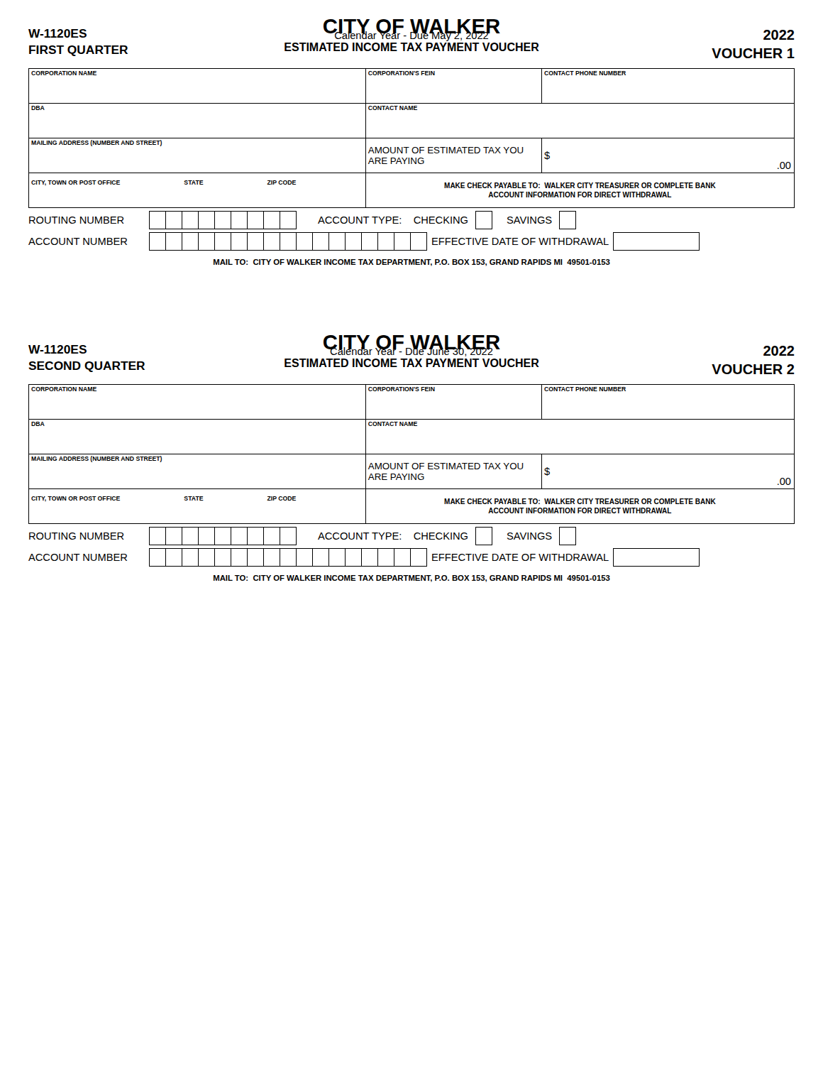CITY OF WALKER
ESTIMATED INCOME TAX PAYMENT VOUCHER
W-1120ES
FIRST QUARTER
Calendar Year - Due May 2, 2022
2022
VOUCHER 1
| CORPORATION NAME | CORPORATION'S FEIN | CONTACT PHONE NUMBER |
| DBA | CONTACT NAME |
| MAILING ADDRESS (NUMBER AND STREET) | AMOUNT OF ESTIMATED TAX YOU ARE PAYING | $ .00 |
| CITY, TOWN OR POST OFFICE STATE ZIP CODE | MAKE CHECK PAYABLE TO: WALKER CITY TREASURER OR COMPLETE BANK ACCOUNT INFORMATION FOR DIRECT WITHDRAWAL |
ROUTING NUMBER
ACCOUNT TYPE: CHECKING SAVINGS
ACCOUNT NUMBER
EFFECTIVE DATE OF WITHDRAWAL
MAIL TO: CITY OF WALKER INCOME TAX DEPARTMENT, P.O. BOX 153, GRAND RAPIDS MI 49501-0153
CITY OF WALKER
ESTIMATED INCOME TAX PAYMENT VOUCHER
W-1120ES
SECOND QUARTER
Calendar Year - Due June 30, 2022
2022
VOUCHER 2
| CORPORATION NAME | CORPORATION'S FEIN | CONTACT PHONE NUMBER |
| DBA | CONTACT NAME |
| MAILING ADDRESS (NUMBER AND STREET) | AMOUNT OF ESTIMATED TAX YOU ARE PAYING | $ .00 |
| CITY, TOWN OR POST OFFICE STATE ZIP CODE | MAKE CHECK PAYABLE TO: WALKER CITY TREASURER OR COMPLETE BANK ACCOUNT INFORMATION FOR DIRECT WITHDRAWAL |
ROUTING NUMBER
ACCOUNT TYPE: CHECKING SAVINGS
ACCOUNT NUMBER
EFFECTIVE DATE OF WITHDRAWAL
MAIL TO: CITY OF WALKER INCOME TAX DEPARTMENT, P.O. BOX 153, GRAND RAPIDS MI 49501-0153